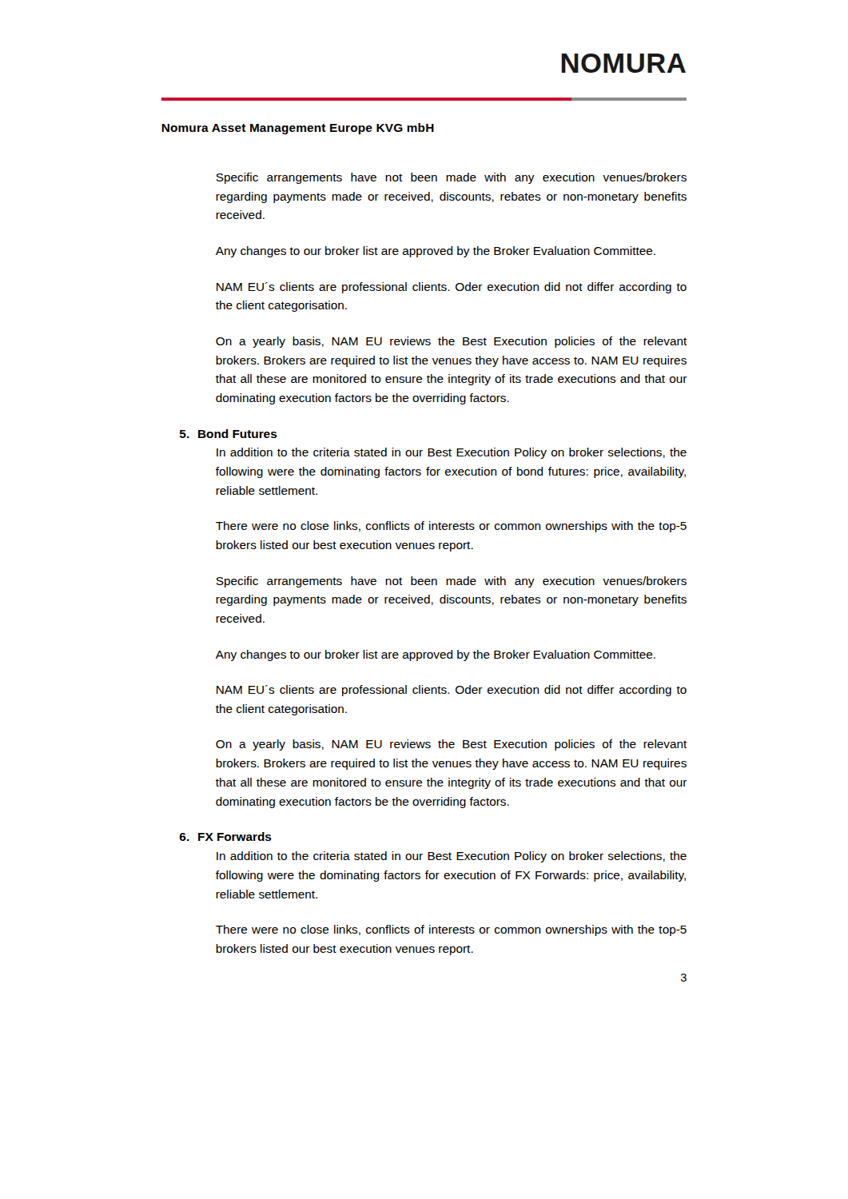NOMURA
Nomura Asset Management Europe KVG mbH
Specific arrangements have not been made with any execution venues/brokers regarding payments made or received, discounts, rebates or non-monetary benefits received.
Any changes to our broker list are approved by the Broker Evaluation Committee.
NAM EU´s clients are professional clients. Oder execution did not differ according to the client categorisation.
On a yearly basis, NAM EU reviews the Best Execution policies of the relevant brokers. Brokers are required to list the venues they have access to. NAM EU requires that all these are monitored to ensure the integrity of its trade executions and that our dominating execution factors be the overriding factors.
5.
Bond Futures
In addition to the criteria stated in our Best Execution Policy on broker selections, the following were the dominating factors for execution of bond futures: price, availability, reliable settlement.
There were no close links, conflicts of interests or common ownerships with the top-5 brokers listed our best execution venues report.
Specific arrangements have not been made with any execution venues/brokers regarding payments made or received, discounts, rebates or non-monetary benefits received.
Any changes to our broker list are approved by the Broker Evaluation Committee.
NAM EU´s clients are professional clients. Oder execution did not differ according to the client categorisation.
On a yearly basis, NAM EU reviews the Best Execution policies of the relevant brokers. Brokers are required to list the venues they have access to. NAM EU requires that all these are monitored to ensure the integrity of its trade executions and that our dominating execution factors be the overriding factors.
6.
FX Forwards
In addition to the criteria stated in our Best Execution Policy on broker selections, the following were the dominating factors for execution of FX Forwards: price, availability, reliable settlement.
There were no close links, conflicts of interests or common ownerships with the top-5 brokers listed our best execution venues report.
3